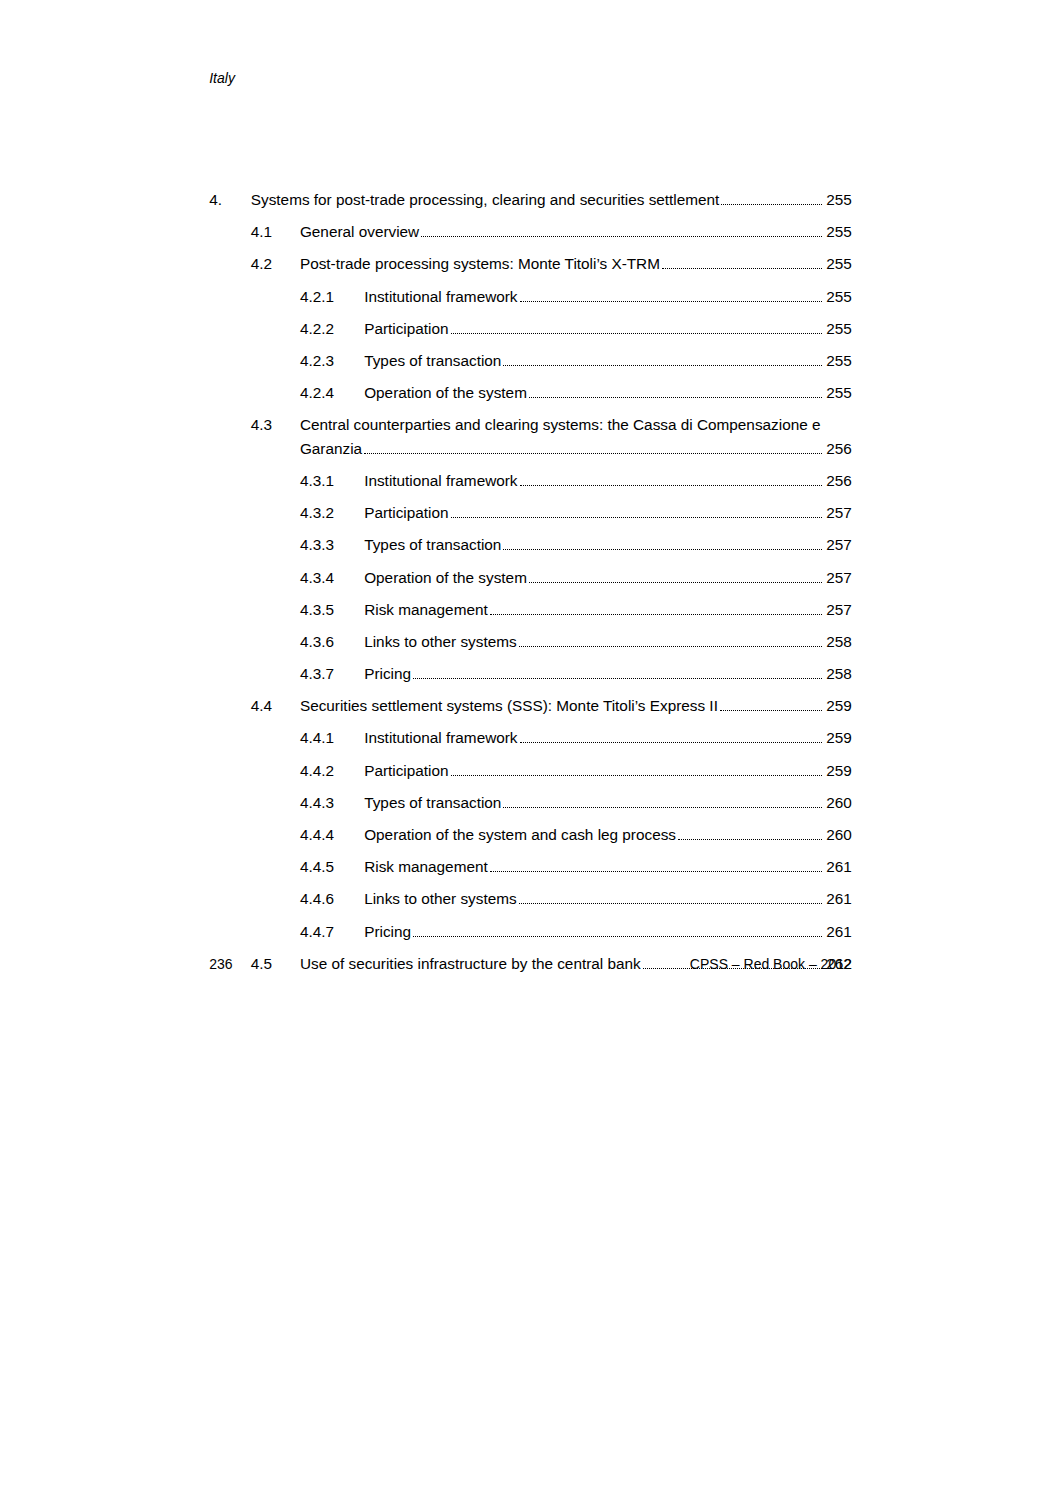Italy
| 4. | Systems for post-trade processing, clearing and securities settlement 255 |
| | 4.1 | General overview 255 |
| | 4.2 | Post-trade processing systems: Monte Titoli’s X-TRM 255 |
| | | 4.2.1 | Institutional framework 255 |
| | | 4.2.2 | Participation 255 |
| | | 4.2.3 | Types of transaction 255 |
| | | 4.2.4 | Operation of the system 255 |
| | 4.3 | Central counterparties and clearing systems: the Cassa di Compensazione e Garanzia 256 |
| | | 4.3.1 | Institutional framework 256 |
| | | 4.3.2 | Participation 257 |
| | | 4.3.3 | Types of transaction 257 |
| | | 4.3.4 | Operation of the system 257 |
| | | 4.3.5 | Risk management 257 |
| | | 4.3.6 | Links to other systems 258 |
| | | 4.3.7 | Pricing 258 |
| | 4.4 | Securities settlement systems (SSS): Monte Titoli’s Express II 259 |
| | | 4.4.1 | Institutional framework 259 |
| | | 4.4.2 | Participation 259 |
| | | 4.4.3 | Types of transaction 260 |
| | | 4.4.4 | Operation of the system and cash leg process 260 |
| | | 4.4.5 | Risk management 261 |
| | | 4.4.6 | Links to other systems 261 |
| | | 4.4.7 | Pricing 261 |
| | 4.5 | Use of securities infrastructure by the central bank 262 |
236 CPSS – Red Book – 2012